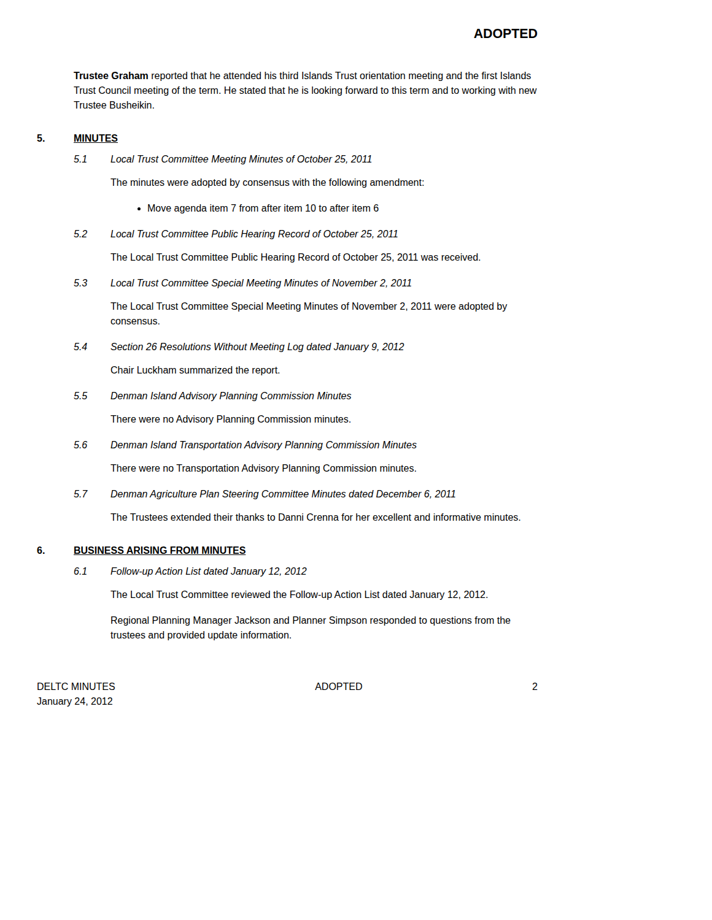ADOPTED
Trustee Graham reported that he attended his third Islands Trust orientation meeting and the first Islands Trust Council meeting of the term. He stated that he is looking forward to this term and to working with new Trustee Busheikin.
5. MINUTES
5.1 Local Trust Committee Meeting Minutes of October 25, 2011
The minutes were adopted by consensus with the following amendment:
Move agenda item 7 from after item 10 to after item 6
5.2 Local Trust Committee Public Hearing Record of October 25, 2011
The Local Trust Committee Public Hearing Record of October 25, 2011 was received.
5.3 Local Trust Committee Special Meeting Minutes of November 2, 2011
The Local Trust Committee Special Meeting Minutes of November 2, 2011 were adopted by consensus.
5.4 Section 26 Resolutions Without Meeting Log dated January 9, 2012
Chair Luckham summarized the report.
5.5 Denman Island Advisory Planning Commission Minutes
There were no Advisory Planning Commission minutes.
5.6 Denman Island Transportation Advisory Planning Commission Minutes
There were no Transportation Advisory Planning Commission minutes.
5.7 Denman Agriculture Plan Steering Committee Minutes dated December 6, 2011
The Trustees extended their thanks to Danni Crenna for her excellent and informative minutes.
6. BUSINESS ARISING FROM MINUTES
6.1 Follow-up Action List dated January 12, 2012
The Local Trust Committee reviewed the Follow-up Action List dated January 12, 2012.
Regional Planning Manager Jackson and Planner Simpson responded to questions from the trustees and provided update information.
DELTC MINUTES
January 24, 2012
ADOPTED
2